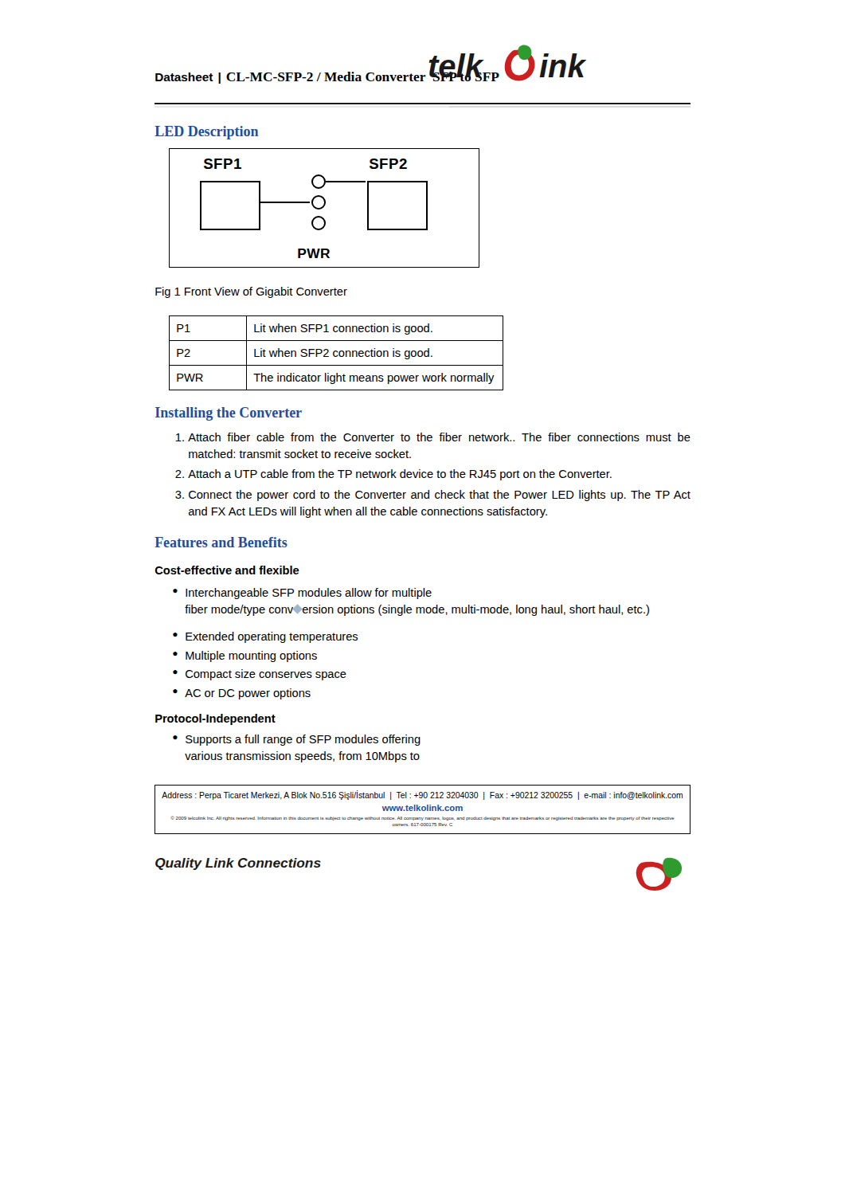telk ink
Datasheet|CL-MC-SFP-2 / Media Converter SFP to SFP
LED Description
SFP1 SFP2
PWR
Fig 1 Front View of Gigabit Converter
| P1 | Lit when SFP1 connection is good. |
| P2 | Lit when SFP2 connection is good. |
| PWR | The indicator light means power work normally |
Installing the Converter
Attach fiber cable from the Converter to the fiber network.. The fiber connections must be matched: transmit socket to receive socket.
Attach a UTP cable from the TP network device to the RJ45 port on the Converter.
Connect the power cord to the Converter and check that the Power LED lights up. The TP Act and FX Act LEDs will light when all the cable connections satisfactory.
Features and Benefits
Cost-effective and flexible
Interchangeable SFP modules allow for multiple fiber mode/type conv ersion options (single mode, multi-mode, long haul, short haul, etc.)
Extended operating temperatures
Multiple mounting options
Compact size conserves space
AC or DC power options
Protocol-Independent
Supports a full range of SFP modules offering various transmission speeds, from 10Mbps to
Address : Perpa Ticaret Merkezi, A Blok No.516 Şişli/İstanbul | Tel : +90 212 3204030 | Fax : +90212 3200255 | e-mail : info@telkolink.com
www.telkolink.com
© 2009 telcolink Inc. All rights reserved. Information in this document is subject to change without notice. All company names, logos, and product designs that are trademarks or registered trademarks are the property of their respective owners. 617-000175 Rev. C
Quality Link Connections